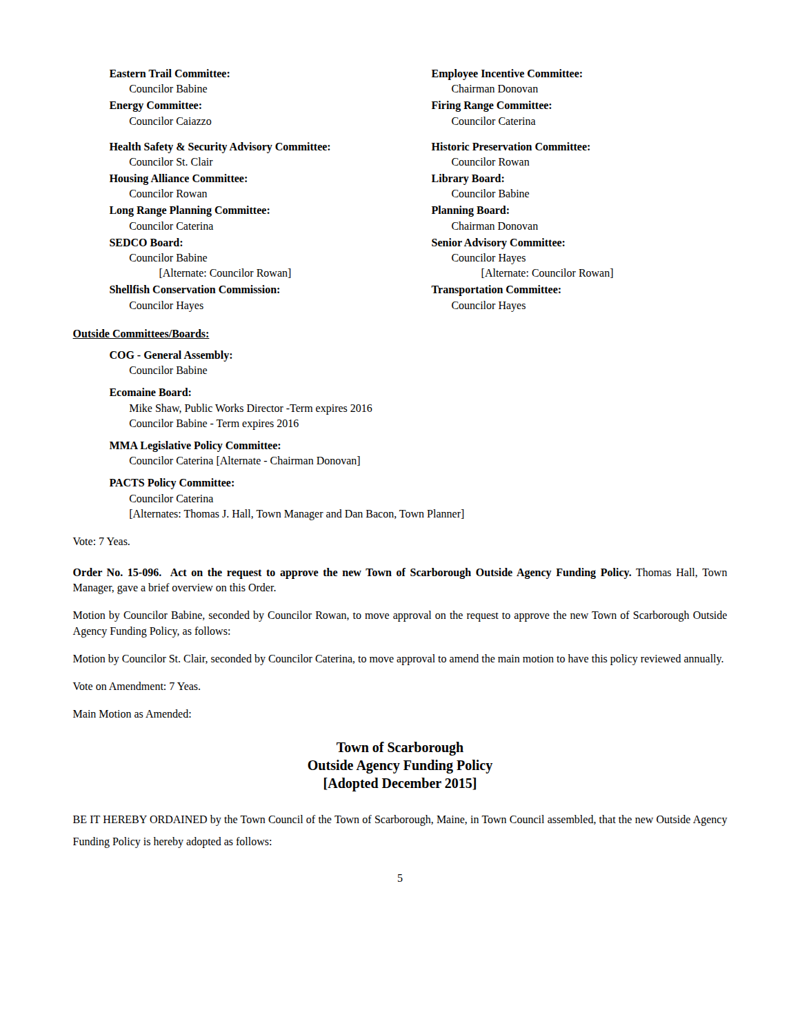Eastern Trail Committee:
Councilor Babine
Employee Incentive Committee:
Chairman Donovan
Energy Committee:
Councilor Caiazzo
Firing Range Committee:
Councilor Caterina
Health Safety & Security Advisory Committee:
Councilor St. Clair
Historic Preservation Committee:
Councilor Rowan
Housing Alliance Committee:
Councilor Rowan
Library Board:
Councilor Babine
Long Range Planning Committee:
Councilor Caterina
Planning Board:
Chairman Donovan
SEDCO Board:
Councilor Babine
[Alternate: Councilor Rowan]
Senior Advisory Committee:
Councilor Hayes
[Alternate: Councilor Rowan]
Shellfish Conservation Commission:
Councilor Hayes
Transportation Committee:
Councilor Hayes
Outside Committees/Boards:
COG - General Assembly:
Councilor Babine
Ecomaine Board:
Mike Shaw, Public Works Director -Term expires 2016
Councilor Babine - Term expires 2016
MMA Legislative Policy Committee:
Councilor Caterina [Alternate - Chairman Donovan]
PACTS Policy Committee:
Councilor Caterina
[Alternates: Thomas J. Hall, Town Manager and Dan Bacon, Town Planner]
Vote: 7 Yeas.
Order No. 15-096. Act on the request to approve the new Town of Scarborough Outside Agency Funding Policy. Thomas Hall, Town Manager, gave a brief overview on this Order.
Motion by Councilor Babine, seconded by Councilor Rowan, to move approval on the request to approve the new Town of Scarborough Outside Agency Funding Policy, as follows:
Motion by Councilor St. Clair, seconded by Councilor Caterina, to move approval to amend the main motion to have this policy reviewed annually.
Vote on Amendment: 7 Yeas.
Main Motion as Amended:
Town of Scarborough
Outside Agency Funding Policy
[Adopted December 2015]
BE IT HEREBY ORDAINED by the Town Council of the Town of Scarborough, Maine, in Town Council assembled, that the new Outside Agency Funding Policy is hereby adopted as follows:
5